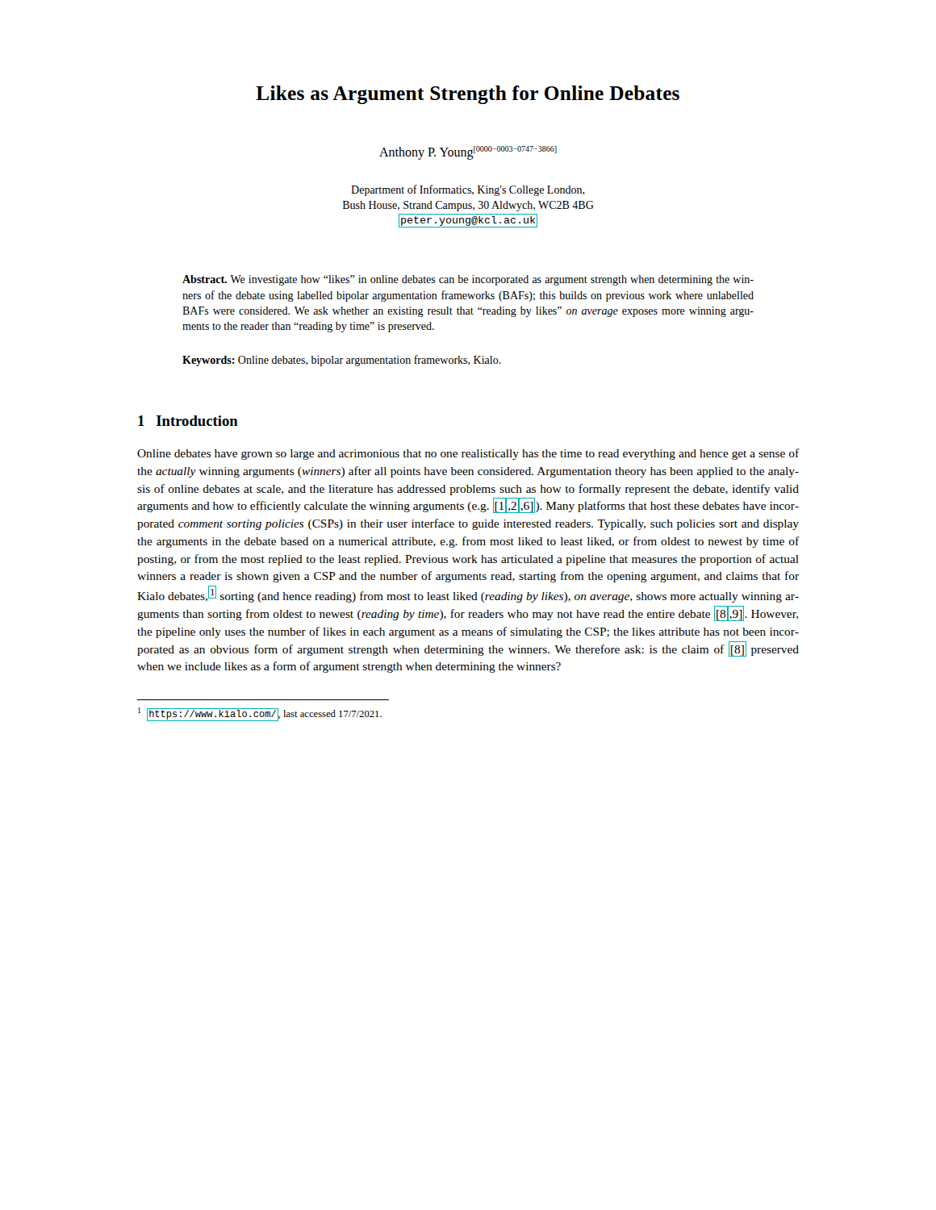Likes as Argument Strength for Online Debates
Anthony P. Young[0000−0003−0747−3866]
Department of Informatics, King's College London,
Bush House, Strand Campus, 30 Aldwych, WC2B 4BG
peter.young@kcl.ac.uk
Abstract. We investigate how “likes” in online debates can be incorporated as argument strength when determining the winners of the debate using labelled bipolar argumentation frameworks (BAFs); this builds on previous work where unlabelled BAFs were considered. We ask whether an existing result that “reading by likes” on average exposes more winning arguments to the reader than “reading by time” is preserved.
Keywords: Online debates, bipolar argumentation frameworks, Kialo.
1 Introduction
Online debates have grown so large and acrimonious that no one realistically has the time to read everything and hence get a sense of the actually winning arguments (winners) after all points have been considered. Argumentation theory has been applied to the analysis of online debates at scale, and the literature has addressed problems such as how to formally represent the debate, identify valid arguments and how to efficiently calculate the winning arguments (e.g. [1,2,6]). Many platforms that host these debates have incorporated comment sorting policies (CSPs) in their user interface to guide interested readers. Typically, such policies sort and display the arguments in the debate based on a numerical attribute, e.g. from most liked to least liked, or from oldest to newest by time of posting, or from the most replied to the least replied. Previous work has articulated a pipeline that measures the proportion of actual winners a reader is shown given a CSP and the number of arguments read, starting from the opening argument, and claims that for Kialo debates,1 sorting (and hence reading) from most to least liked (reading by likes), on average, shows more actually winning arguments than sorting from oldest to newest (reading by time), for readers who may not have read the entire debate [8,9]. However, the pipeline only uses the number of likes in each argument as a means of simulating the CSP; the likes attribute has not been incorporated as an obvious form of argument strength when determining the winners. We therefore ask: is the claim of [8] preserved when we include likes as a form of argument strength when determining the winners?
1 https://www.kialo.com/, last accessed 17/7/2021.